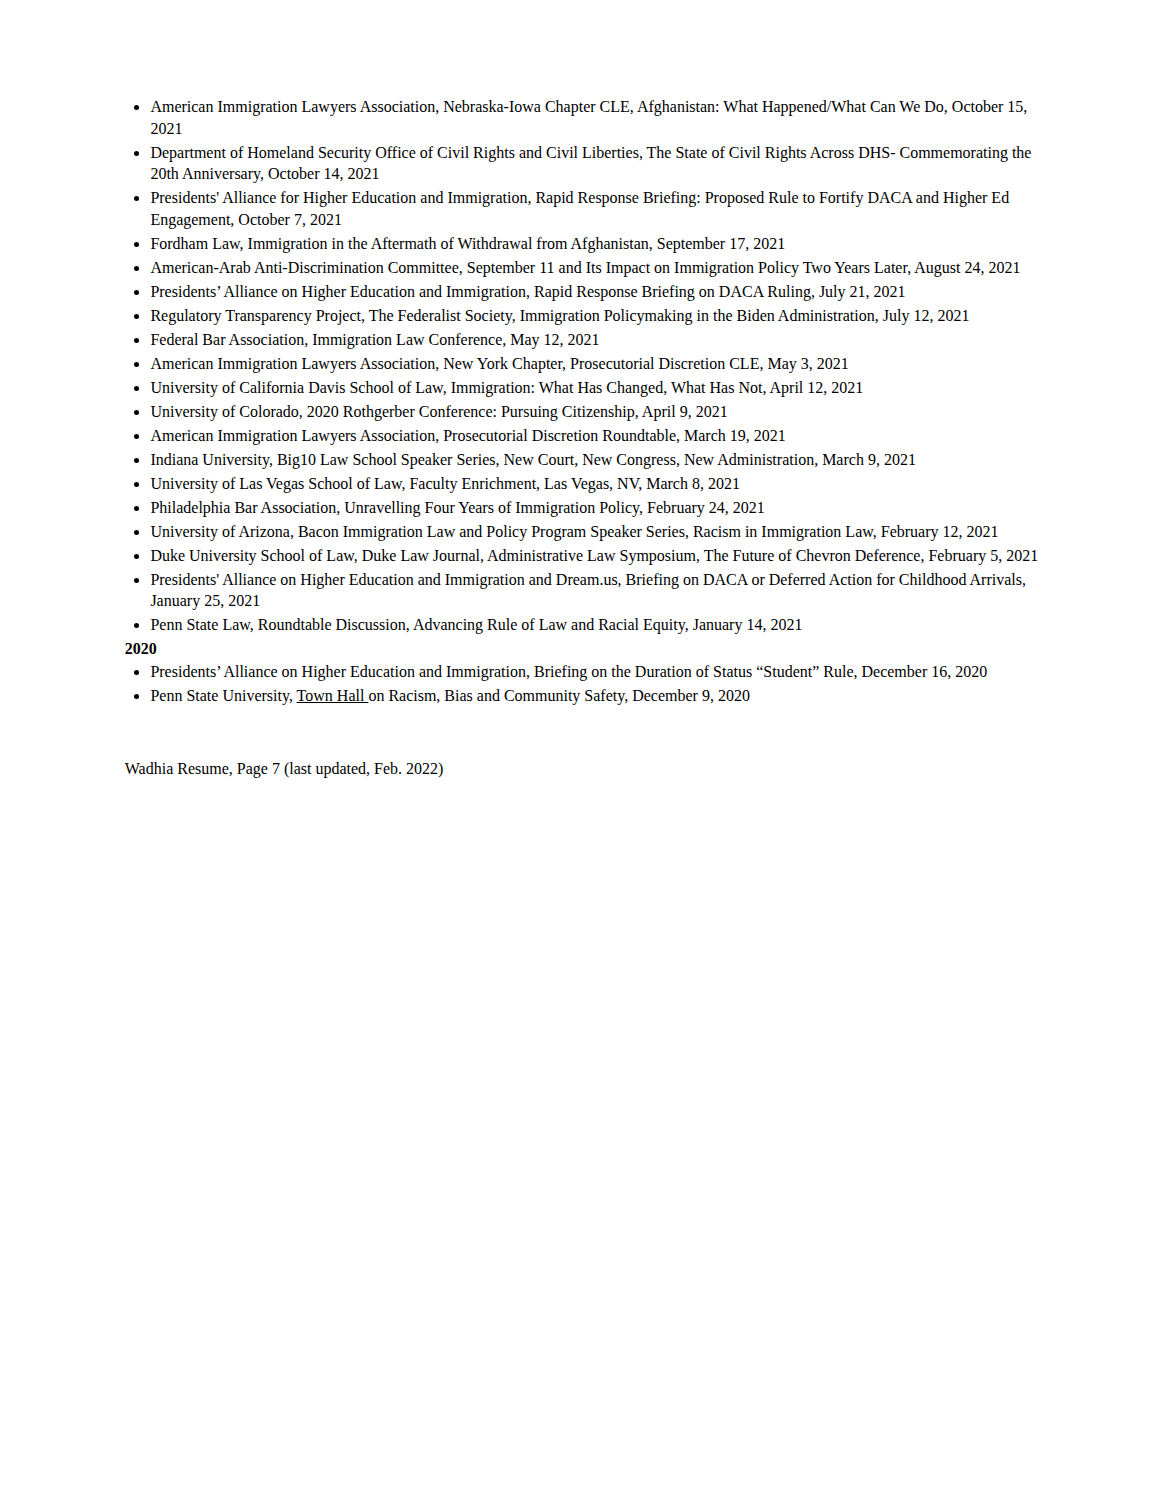American Immigration Lawyers Association, Nebraska-Iowa Chapter CLE, Afghanistan: What Happened/What Can We Do, October 15, 2021
Department of Homeland Security Office of Civil Rights and Civil Liberties, The State of Civil Rights Across DHS- Commemorating the 20th Anniversary, October 14, 2021
Presidents' Alliance for Higher Education and Immigration, Rapid Response Briefing: Proposed Rule to Fortify DACA and Higher Ed Engagement, October 7, 2021
Fordham Law, Immigration in the Aftermath of Withdrawal from Afghanistan, September 17, 2021
American-Arab Anti-Discrimination Committee, September 11 and Its Impact on Immigration Policy Two Years Later, August 24, 2021
Presidents’ Alliance on Higher Education and Immigration, Rapid Response Briefing on DACA Ruling, July 21, 2021
Regulatory Transparency Project, The Federalist Society, Immigration Policymaking in the Biden Administration, July 12, 2021
Federal Bar Association, Immigration Law Conference, May 12, 2021
American Immigration Lawyers Association, New York Chapter, Prosecutorial Discretion CLE, May 3, 2021
University of California Davis School of Law, Immigration: What Has Changed, What Has Not, April 12, 2021
University of Colorado, 2020 Rothgerber Conference: Pursuing Citizenship, April 9, 2021
American Immigration Lawyers Association, Prosecutorial Discretion Roundtable, March 19, 2021
Indiana University, Big10 Law School Speaker Series, New Court, New Congress, New Administration, March 9, 2021
University of Las Vegas School of Law, Faculty Enrichment, Las Vegas, NV, March 8, 2021
Philadelphia Bar Association, Unravelling Four Years of Immigration Policy, February 24, 2021
University of Arizona, Bacon Immigration Law and Policy Program Speaker Series, Racism in Immigration Law, February 12, 2021
Duke University School of Law, Duke Law Journal, Administrative Law Symposium, The Future of Chevron Deference, February 5, 2021
Presidents' Alliance on Higher Education and Immigration and Dream.us, Briefing on DACA or Deferred Action for Childhood Arrivals, January 25, 2021
Penn State Law, Roundtable Discussion, Advancing Rule of Law and Racial Equity, January 14, 2021
2020
Presidents’ Alliance on Higher Education and Immigration, Briefing on the Duration of Status “Student” Rule, December 16, 2020
Penn State University, Town Hall on Racism, Bias and Community Safety, December 9, 2020
Wadhia Resume, Page 7 (last updated, Feb. 2022)